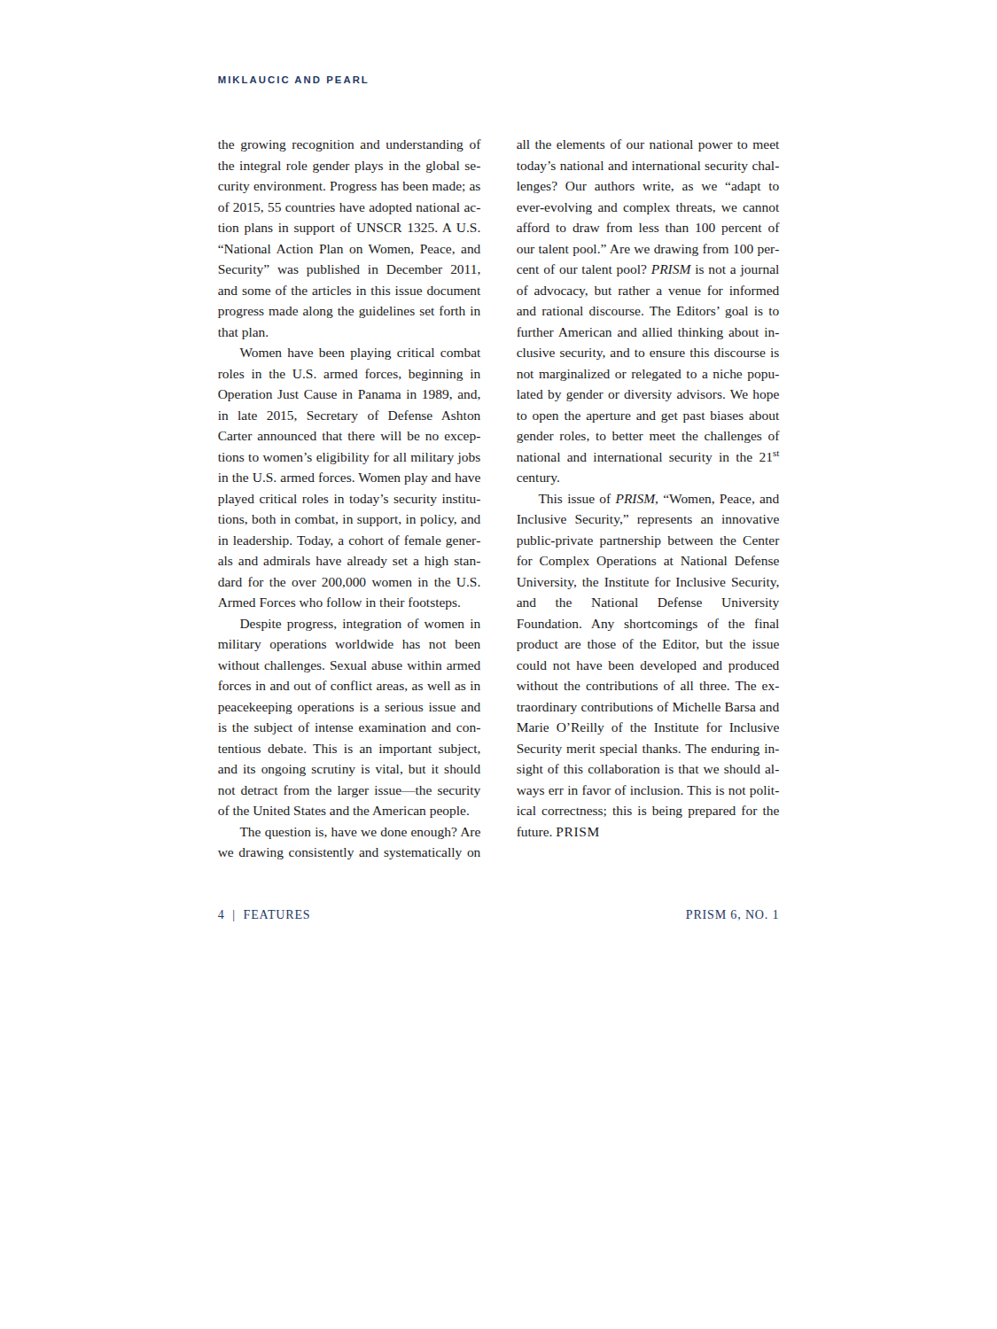Miklaucic and Pearl
the growing recognition and understanding of the integral role gender plays in the global security environment. Progress has been made; as of 2015, 55 countries have adopted national action plans in support of UNSCR 1325. A U.S. “National Action Plan on Women, Peace, and Security” was published in December 2011, and some of the articles in this issue document progress made along the guidelines set forth in that plan.
Women have been playing critical combat roles in the U.S. armed forces, beginning in Operation Just Cause in Panama in 1989, and, in late 2015, Secretary of Defense Ashton Carter announced that there will be no exceptions to women’s eligibility for all military jobs in the U.S. armed forces. Women play and have played critical roles in today’s security institutions, both in combat, in support, in policy, and in leadership. Today, a cohort of female generals and admirals have already set a high standard for the over 200,000 women in the U.S. Armed Forces who follow in their footsteps.
Despite progress, integration of women in military operations worldwide has not been without challenges. Sexual abuse within armed forces in and out of conflict areas, as well as in peacekeeping operations is a serious issue and is the subject of intense examination and contentious debate. This is an important subject, and its ongoing scrutiny is vital, but it should not detract from the larger issue—the security of the United States and the American people.
The question is, have we done enough? Are we drawing consistently and systematically on all the elements of our national power to meet today’s national and international security challenges? Our authors write, as we “adapt to ever-evolving and complex threats, we cannot afford to draw from less than 100 percent of our talent pool.” Are we drawing from 100 percent of our talent pool? PRISM is not a journal of advocacy, but rather a venue for informed and rational discourse. The Editors’ goal is to further American and allied thinking about inclusive security, and to ensure this discourse is not marginalized or relegated to a niche populated by gender or diversity advisors. We hope to open the aperture and get past biases about gender roles, to better meet the challenges of national and international security in the 21st century.
This issue of PRISM, “Women, Peace, and Inclusive Security,” represents an innovative public-private partnership between the Center for Complex Operations at National Defense University, the Institute for Inclusive Security, and the National Defense University Foundation. Any shortcomings of the final product are those of the Editor, but the issue could not have been developed and produced without the contributions of all three. The extraordinary contributions of Michelle Barsa and Marie O’Reilly of the Institute for Inclusive Security merit special thanks. The enduring insight of this collaboration is that we should always err in favor of inclusion. This is not political correctness; this is being prepared for the future. PRISM
4 | Features
PRISM 6, no. 1